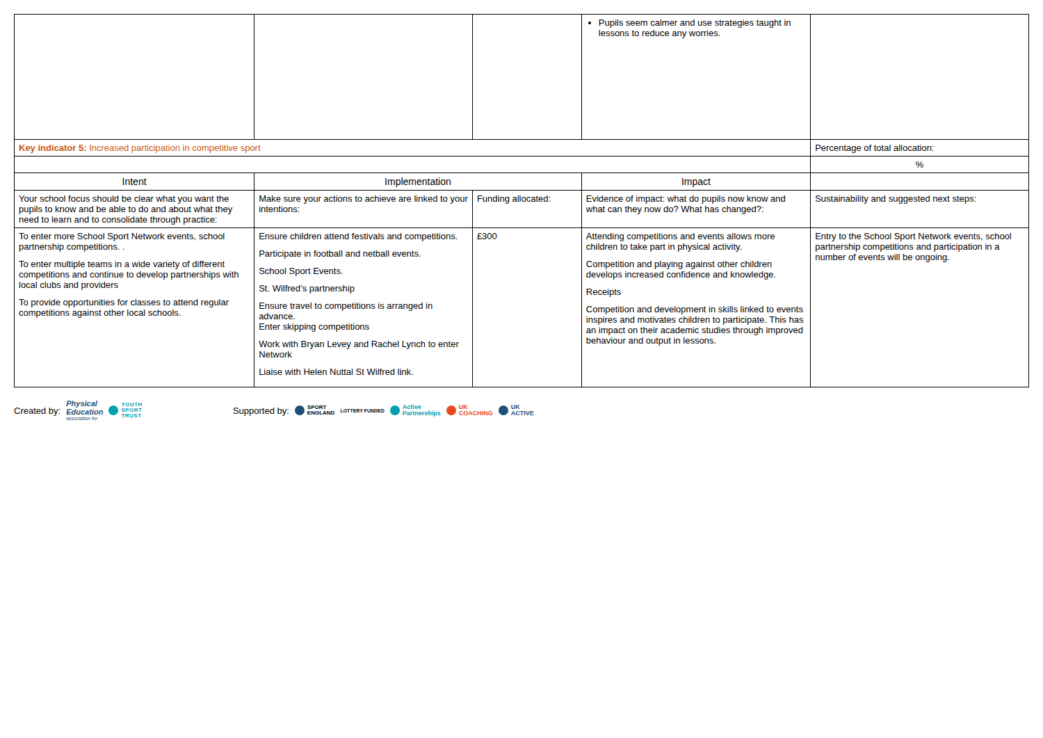| | | | Pupils seem calmer and use strategies taught in lessons to reduce any worries. | |
| Key indicator 5: Increased participation in competitive sport | Percentage of total allocation: |
| | % |
| Intent | Implementation | Impact | |
| Your school focus should be clear what you want the pupils to know and be able to do and about what they need to learn and to consolidate through practice: | Make sure your actions to achieve are linked to your intentions: | Funding allocated: | Evidence of impact: what do pupils now know and what can they now do? What has changed?: | Sustainability and suggested next steps: |
| To enter more School Sport Network events, school partnership competitions. . To enter multiple teams in a wide variety of different competitions and continue to develop partnerships with local clubs and providers To provide opportunities for classes to attend regular competitions against other local schools. | Ensure children attend festivals and competitions. Participate in football and netball events. School Sport Events. St. Wilfred’s partnership Ensure travel to competitions is arranged in advance. Enter skipping competitions Work with Bryan Levey and Rachel Lynch to enter Network Liaise with Helen Nuttal St Wilfred link. | £300 | Attending competitions and events allows more children to take part in physical activity. Competition and playing against other children develops increased confidence and knowledge. Receipts Competition and development in skills linked to events inspires and motivates children to participate. This has an impact on their academic studies through improved behaviour and output in lessons. | Entry to the School Sport Network events, school partnership competitions and participation in a number of events will be ongoing. |
Created by: Physical
Educationassociation for YOUTH
SPORT
TRUST
Supported by: SPORT
ENGLAND LOTTERY FUNDED Active
Partnerships UK
COACHING UK
ACTIVE